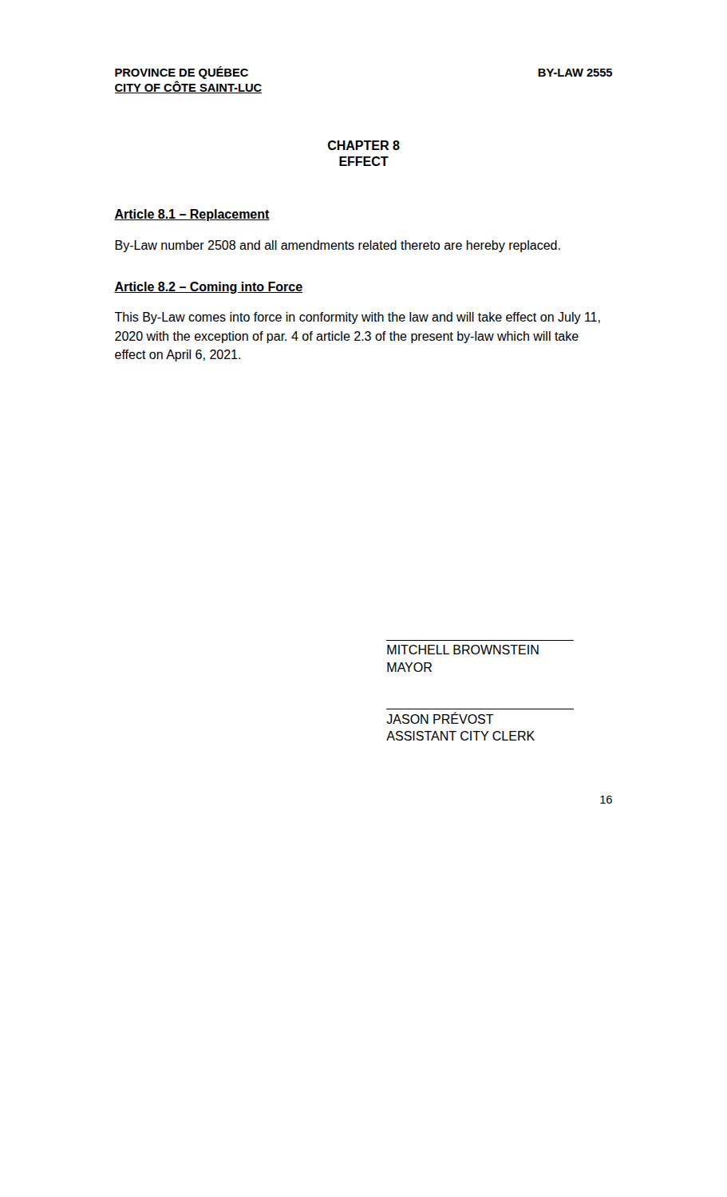PROVINCE DE QUÉBEC
CITY OF CÔTE SAINT-LUC
BY-LAW 2555
CHAPTER 8
EFFECT
Article 8.1 – Replacement
By-Law number 2508 and all amendments related thereto are hereby replaced.
Article 8.2 – Coming into Force
This By-Law comes into force in conformity with the law and will take effect on July 11, 2020 with the exception of par. 4 of article 2.3 of the present by-law which will take effect on April 6, 2021.
MITCHELL BROWNSTEIN MAYOR
JASON PRÉVOST ASSISTANT CITY CLERK
16